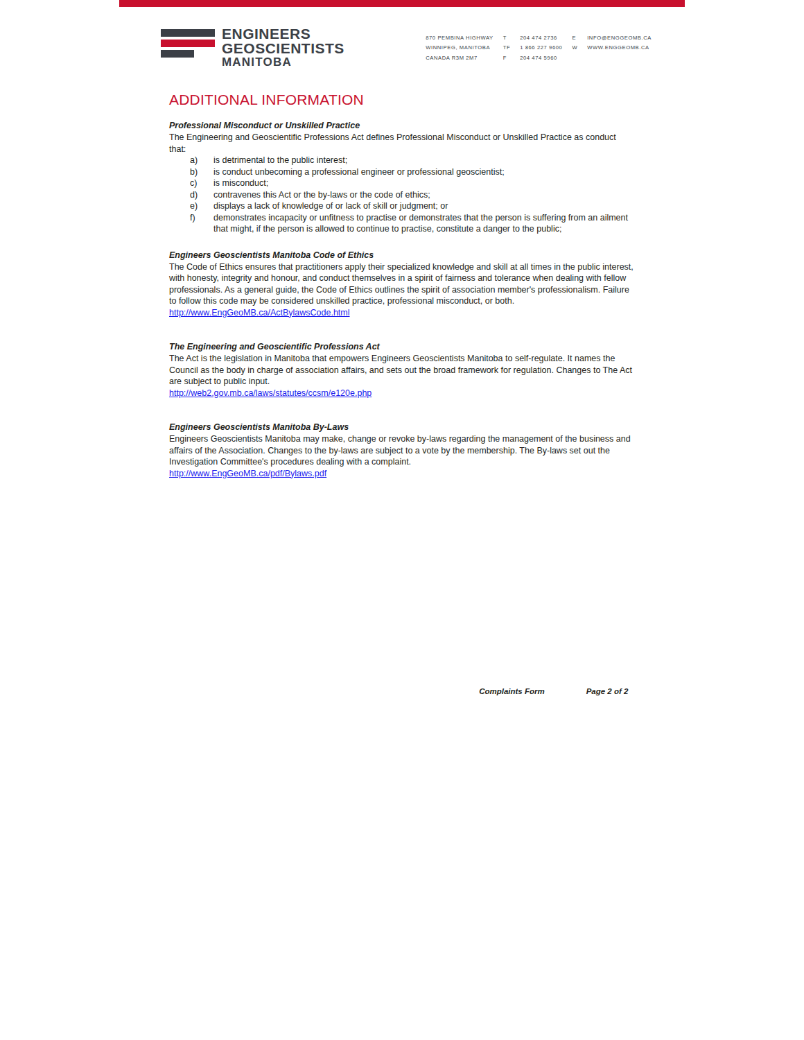ENGINEERS
GEOSCIENTISTS
MANITOBA
870 PEMBINA HIGHWAY
WINNIPEG, MANITOBA
CANADA R3M 2M7
T
TF
F
204 474 2736
1 866 227 9600
204 474 5960
E
W
INFO@ENGGEOMB.CA
WWW.ENGGEOMB.CA
ADDITIONAL INFORMATION
Professional Misconduct or Unskilled Practice
The Engineering and Geoscientific Professions Act defines Professional Misconduct or Unskilled Practice as conduct that:
a) is detrimental to the public interest;
b) is conduct unbecoming a professional engineer or professional geoscientist;
c) is misconduct;
d) contravenes this Act or the by-laws or the code of ethics;
e) displays a lack of knowledge of or lack of skill or judgment; or
f) demonstrates incapacity or unfitness to practise or demonstrates that the person is suffering from an ailment that might, if the person is allowed to continue to practise, constitute a danger to the public;
Engineers Geoscientists Manitoba Code of Ethics
The Code of Ethics ensures that practitioners apply their specialized knowledge and skill at all times in the public interest, with honesty, integrity and honour, and conduct themselves in a spirit of fairness and tolerance when dealing with fellow professionals. As a general guide, the Code of Ethics outlines the spirit of association member's professionalism. Failure to follow this code may be considered unskilled practice, professional misconduct, or both.
http://www.EngGeoMB.ca/ActBylawsCode.html
The Engineering and Geoscientific Professions Act
The Act is the legislation in Manitoba that empowers Engineers Geoscientists Manitoba to self-regulate. It names the Council as the body in charge of association affairs, and sets out the broad framework for regulation. Changes to The Act are subject to public input.
http://web2.gov.mb.ca/laws/statutes/ccsm/e120e.php
Engineers Geoscientists Manitoba By-Laws
Engineers Geoscientists Manitoba may make, change or revoke by-laws regarding the management of the business and affairs of the Association. Changes to the by-laws are subject to a vote by the membership. The By-laws set out the Investigation Committee's procedures dealing with a complaint.
http://www.EngGeoMB.ca/pdf/Bylaws.pdf
Complaints Form Page 2 of 2